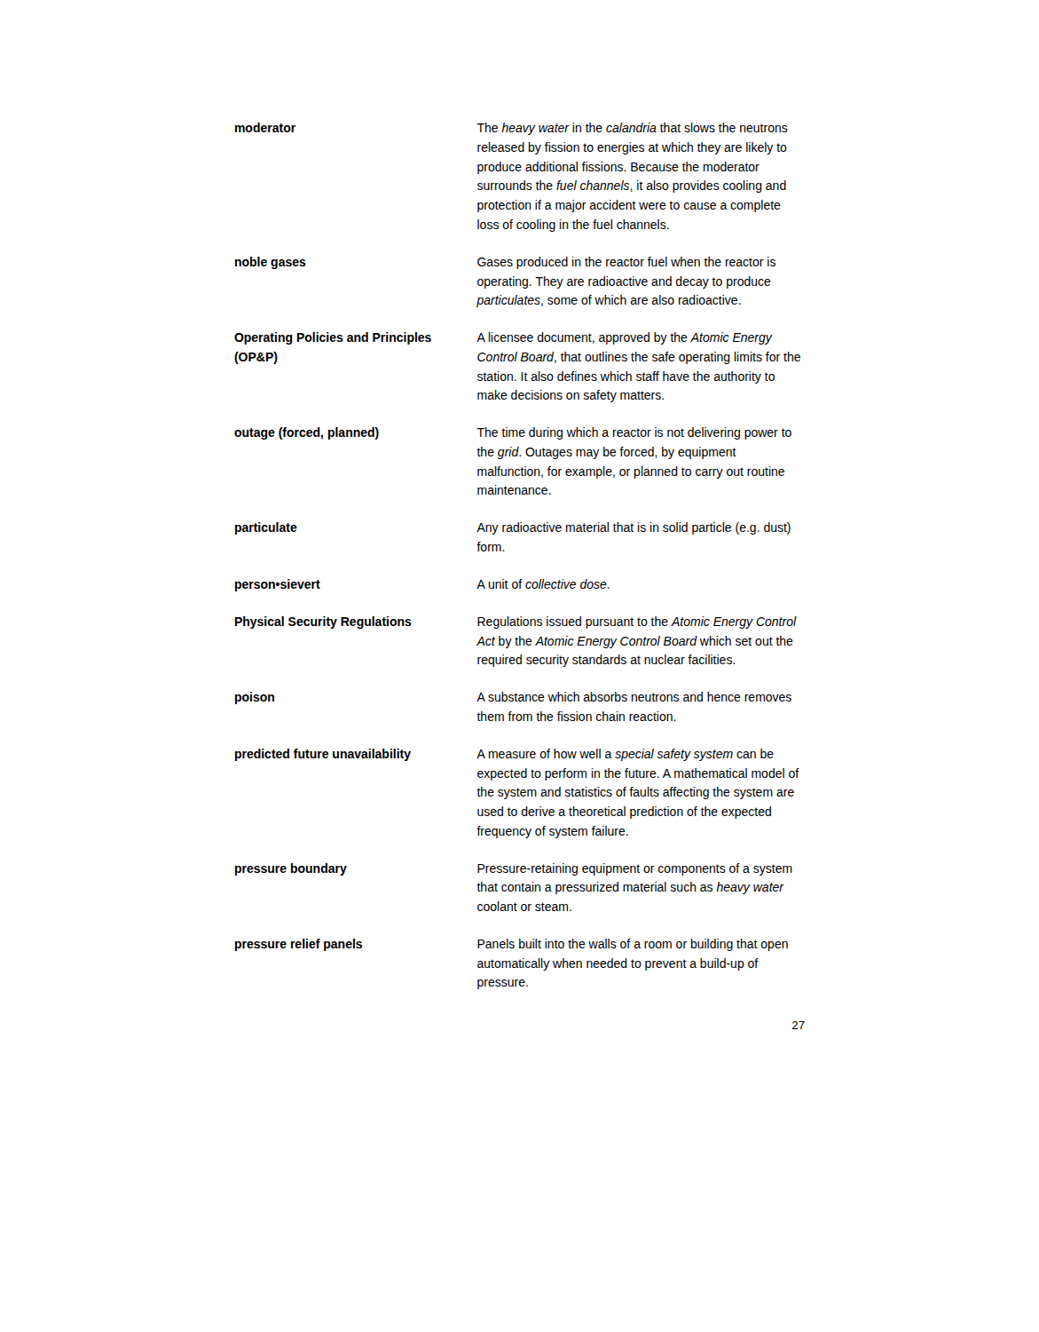moderator
The heavy water in the calandria that slows the neutrons released by fission to energies at which they are likely to produce additional fissions. Because the moderator surrounds the fuel channels, it also provides cooling and protection if a major accident were to cause a complete loss of cooling in the fuel channels.
noble gases
Gases produced in the reactor fuel when the reactor is operating. They are radioactive and decay to produce particulates, some of which are also radioactive.
Operating Policies and Principles (OP&P)
A licensee document, approved by the Atomic Energy Control Board, that outlines the safe operating limits for the station. It also defines which staff have the authority to make decisions on safety matters.
outage (forced, planned)
The time during which a reactor is not delivering power to the grid. Outages may be forced, by equipment malfunction, for example, or planned to carry out routine maintenance.
particulate
Any radioactive material that is in solid particle (e.g. dust) form.
person•sievert
A unit of collective dose.
Physical Security Regulations
Regulations issued pursuant to the Atomic Energy Control Act by the Atomic Energy Control Board which set out the required security standards at nuclear facilities.
poison
A substance which absorbs neutrons and hence removes them from the fission chain reaction.
predicted future unavailability
A measure of how well a special safety system can be expected to perform in the future. A mathematical model of the system and statistics of faults affecting the system are used to derive a theoretical prediction of the expected frequency of system failure.
pressure boundary
Pressure-retaining equipment or components of a system that contain a pressurized material such as heavy water coolant or steam.
pressure relief panels
Panels built into the walls of a room or building that open automatically when needed to prevent a build-up of pressure.
27